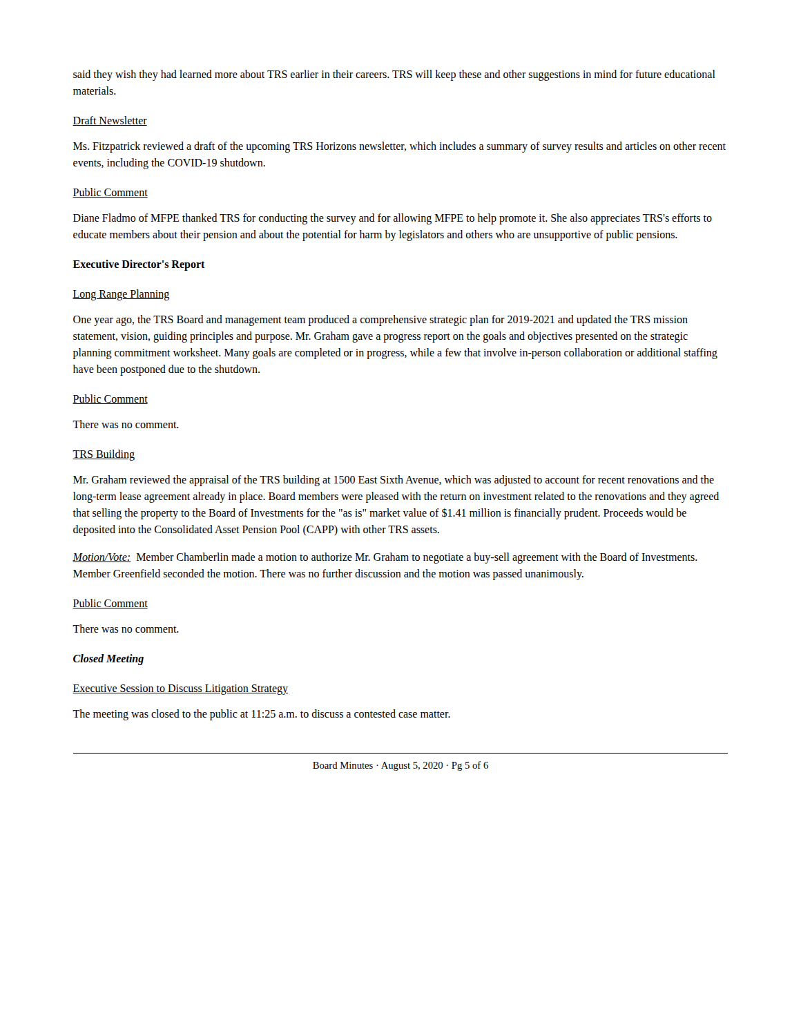said they wish they had learned more about TRS earlier in their careers. TRS will keep these and other suggestions in mind for future educational materials.
Draft Newsletter
Ms. Fitzpatrick reviewed a draft of the upcoming TRS Horizons newsletter, which includes a summary of survey results and articles on other recent events, including the COVID-19 shutdown.
Public Comment
Diane Fladmo of MFPE thanked TRS for conducting the survey and for allowing MFPE to help promote it. She also appreciates TRS's efforts to educate members about their pension and about the potential for harm by legislators and others who are unsupportive of public pensions.
Executive Director's Report
Long Range Planning
One year ago, the TRS Board and management team produced a comprehensive strategic plan for 2019-2021 and updated the TRS mission statement, vision, guiding principles and purpose. Mr. Graham gave a progress report on the goals and objectives presented on the strategic planning commitment worksheet. Many goals are completed or in progress, while a few that involve in-person collaboration or additional staffing have been postponed due to the shutdown.
Public Comment
There was no comment.
TRS Building
Mr. Graham reviewed the appraisal of the TRS building at 1500 East Sixth Avenue, which was adjusted to account for recent renovations and the long-term lease agreement already in place. Board members were pleased with the return on investment related to the renovations and they agreed that selling the property to the Board of Investments for the "as is" market value of $1.41 million is financially prudent. Proceeds would be deposited into the Consolidated Asset Pension Pool (CAPP) with other TRS assets.
Motion/Vote: Member Chamberlin made a motion to authorize Mr. Graham to negotiate a buy-sell agreement with the Board of Investments. Member Greenfield seconded the motion. There was no further discussion and the motion was passed unanimously.
Public Comment
There was no comment.
Closed Meeting
Executive Session to Discuss Litigation Strategy
The meeting was closed to the public at 11:25 a.m. to discuss a contested case matter.
Board Minutes · August 5, 2020 · Pg 5 of 6